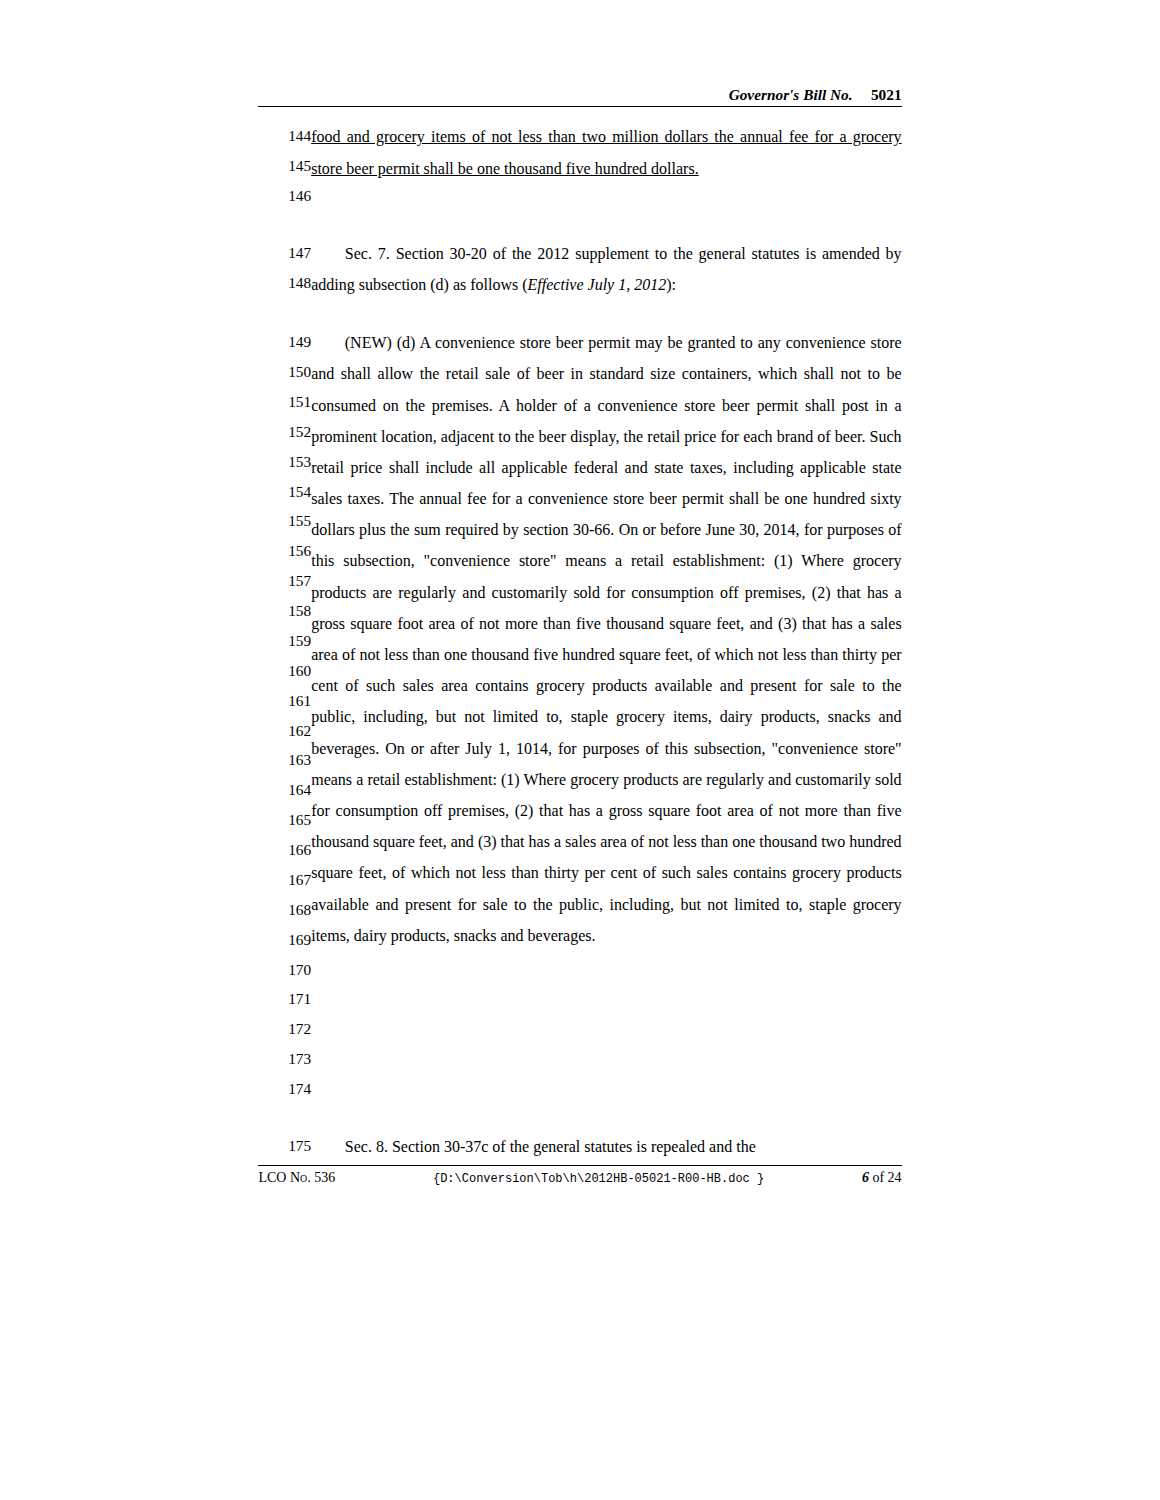Governor's Bill No. 5021
| 144 145 146 | food and grocery items of not less than two million dollars the annual fee for a grocery store beer permit shall be one thousand five hundred dollars. |
| 147 148 | Sec. 7. Section 30-20 of the 2012 supplement to the general statutes is amended by adding subsection (d) as follows ( Effective July 1, 2012 ): |
| 149 150 151 152 153 154 155 156 157 158 159 160 161 162 163 164 165 166 167 168 169 170 171 172 173 174 | (NEW) (d) A convenience store beer permit may be granted to any convenience store and shall allow the retail sale of beer in standard size containers, which shall not to be consumed on the premises. A holder of a convenience store beer permit shall post in a prominent location, adjacent to the beer display, the retail price for each brand of beer. Such retail price shall include all applicable federal and state taxes, including applicable state sales taxes. The annual fee for a convenience store beer permit shall be one hundred sixty dollars plus the sum required by section 30-66. On or before June 30, 2014, for purposes of this subsection, "convenience store" means a retail establishment: (1) Where grocery products are regularly and customarily sold for consumption off premises, (2) that has a gross square foot area of not more than five thousand square feet, and (3) that has a sales area of not less than one thousand five hundred square feet, of which not less than thirty per cent of such sales area contains grocery products available and present for sale to the public, including, but not limited to, staple grocery items, dairy products, snacks and beverages. On or after July 1, 1014, for purposes of this subsection, "convenience store" means a retail establishment: (1) Where grocery products are regularly and customarily sold for consumption off premises, (2) that has a gross square foot area of not more than five thousand square feet, and (3) that has a sales area of not less than one thousand two hundred square feet, of which not less than thirty per cent of such sales contains grocery products available and present for sale to the public, including, but not limited to, staple grocery items, dairy products, snacks and beverages. |
| 175 | Sec. 8. Section 30-37c of the general statutes is repealed and the |
LCO No. 536
{D:\Conversion\Tob\h\2012HB-05021-R00-HB.doc }
6 of 24